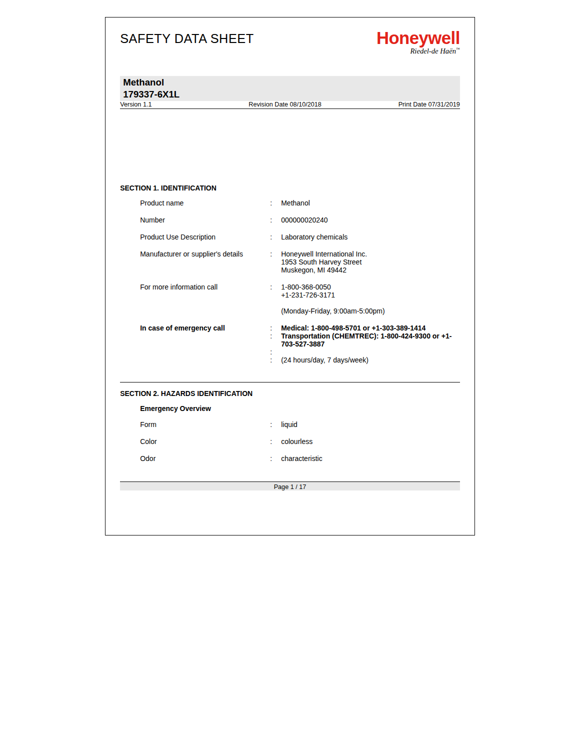SAFETY DATA SHEET
Honeywell
Riedel-de Haën™
Methanol
179337-6X1L
Version 1.1 Revision Date 08/10/2018 Print Date 07/31/2019
SECTION 1. IDENTIFICATION
| Product name | : | Methanol |
| Number | : | 000000020240 |
| Product Use Description | : | Laboratory chemicals |
| Manufacturer or supplier's details | : | Honeywell International Inc. 1953 South Harvey Street Muskegon, MI 49442 |
| For more information call | : | 1-800-368-0050 +1-231-726-3171 (Monday-Friday, 9:00am-5:00pm) |
| In case of emergency call | : : : : | Medical: 1-800-498-5701 or +1-303-389-1414 Transportation (CHEMTREC): 1-800-424-9300 or +1-703-527-3887 (24 hours/day, 7 days/week) |
SECTION 2. HAZARDS IDENTIFICATION
Emergency Overview
| Form | : | liquid |
| Color | : | colourless |
| Odor | : | characteristic |
Page 1 / 17